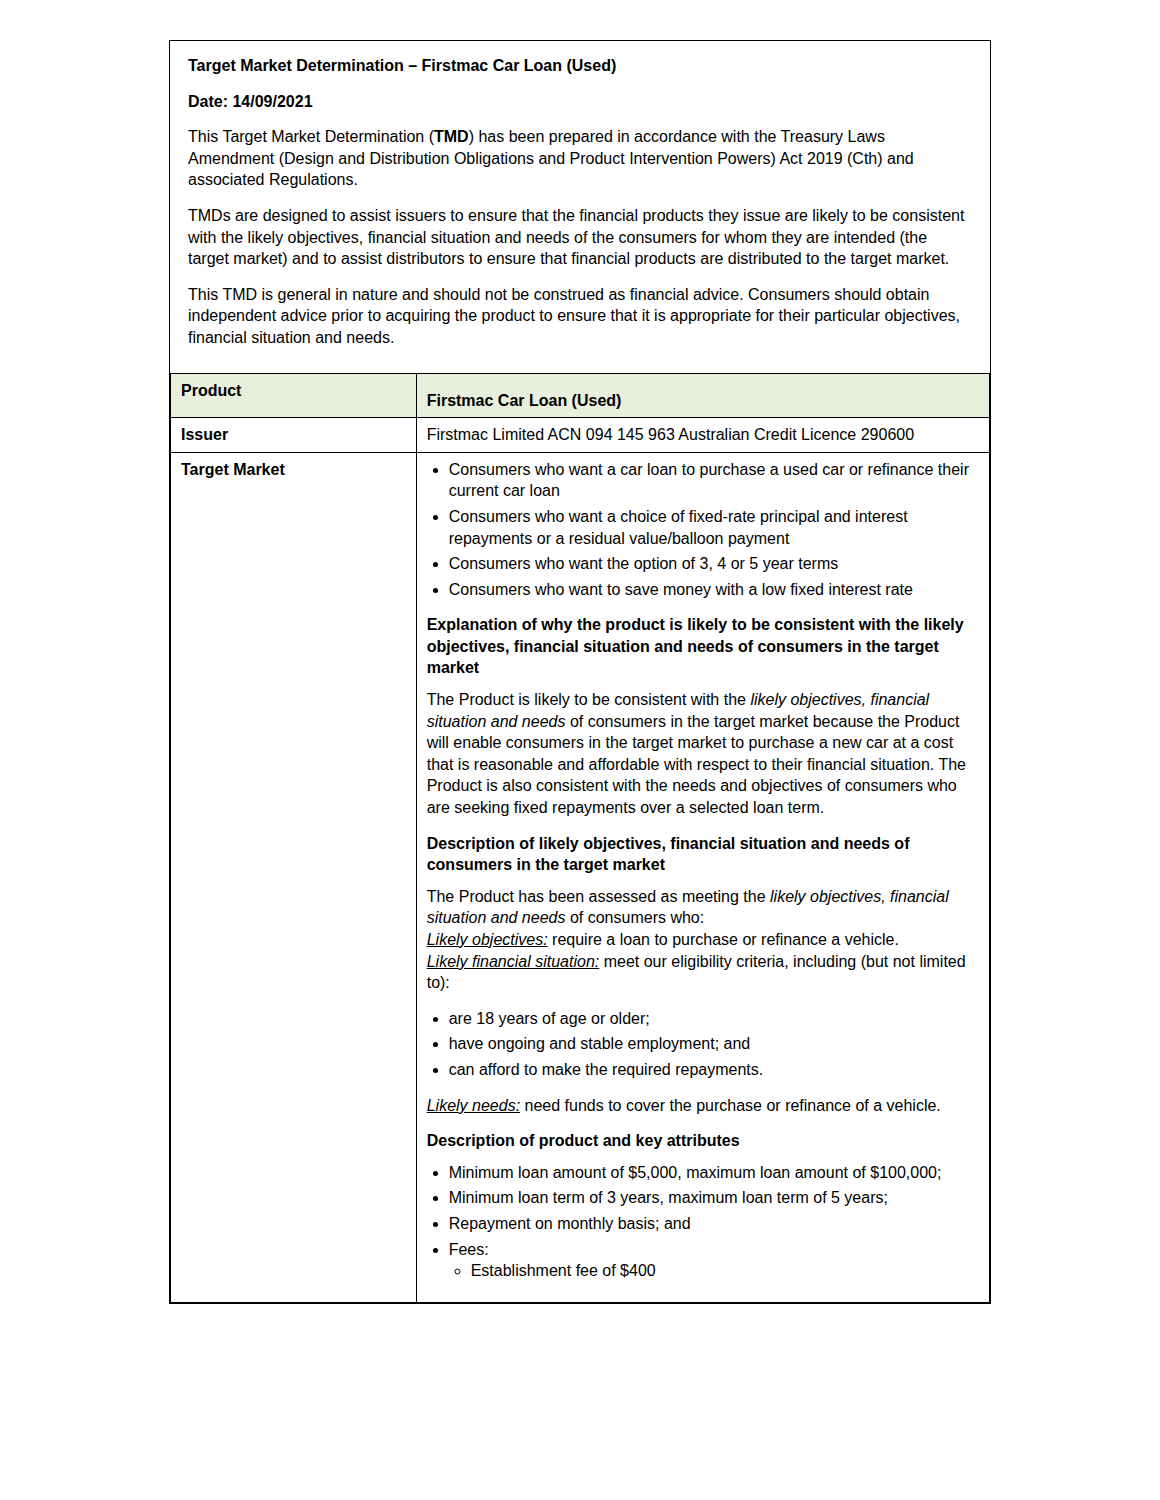Target Market Determination – Firstmac Car Loan (Used)
Date: 14/09/2021
This Target Market Determination (TMD) has been prepared in accordance with the Treasury Laws Amendment (Design and Distribution Obligations and Product Intervention Powers) Act 2019 (Cth) and associated Regulations.
TMDs are designed to assist issuers to ensure that the financial products they issue are likely to be consistent with the likely objectives, financial situation and needs of the consumers for whom they are intended (the target market) and to assist distributors to ensure that financial products are distributed to the target market.
This TMD is general in nature and should not be construed as financial advice. Consumers should obtain independent advice prior to acquiring the product to ensure that it is appropriate for their particular objectives, financial situation and needs.
| Product | Firstmac Car Loan (Used) |
| Issuer | Firstmac Limited ACN 094 145 963 Australian Credit Licence 290600 |
| Target Market | Consumers who want a car loan to purchase a used car or refinance their current car loan Consumers who want a choice of fixed-rate principal and interest repayments or a residual value/balloon payment Consumers who want the option of 3, 4 or 5 year terms Consumers who want to save money with a low fixed interest rate Explanation of why the product is likely to be consistent with the likely objectives, financial situation and needs of consumers in the target market The Product is likely to be consistent with the likely objectives, financial situation and needs of consumers in the target market because the Product will enable consumers in the target market to purchase a new car at a cost that is reasonable and affordable with respect to their financial situation. The Product is also consistent with the needs and objectives of consumers who are seeking fixed repayments over a selected loan term. Description of likely objectives, financial situation and needs of consumers in the target market The Product has been assessed as meeting the likely objectives, financial situation and needs of consumers who: Likely objectives: require a loan to purchase or refinance a vehicle. Likely financial situation: meet our eligibility criteria, including (but not limited to): are 18 years of age or older; have ongoing and stable employment; and can afford to make the required repayments. Likely needs: need funds to cover the purchase or refinance of a vehicle. Description of product and key attributes Minimum loan amount of $5,000, maximum loan amount of $100,000; Minimum loan term of 3 years, maximum loan term of 5 years; Repayment on monthly basis; and Fees: Establishment fee of $400 |